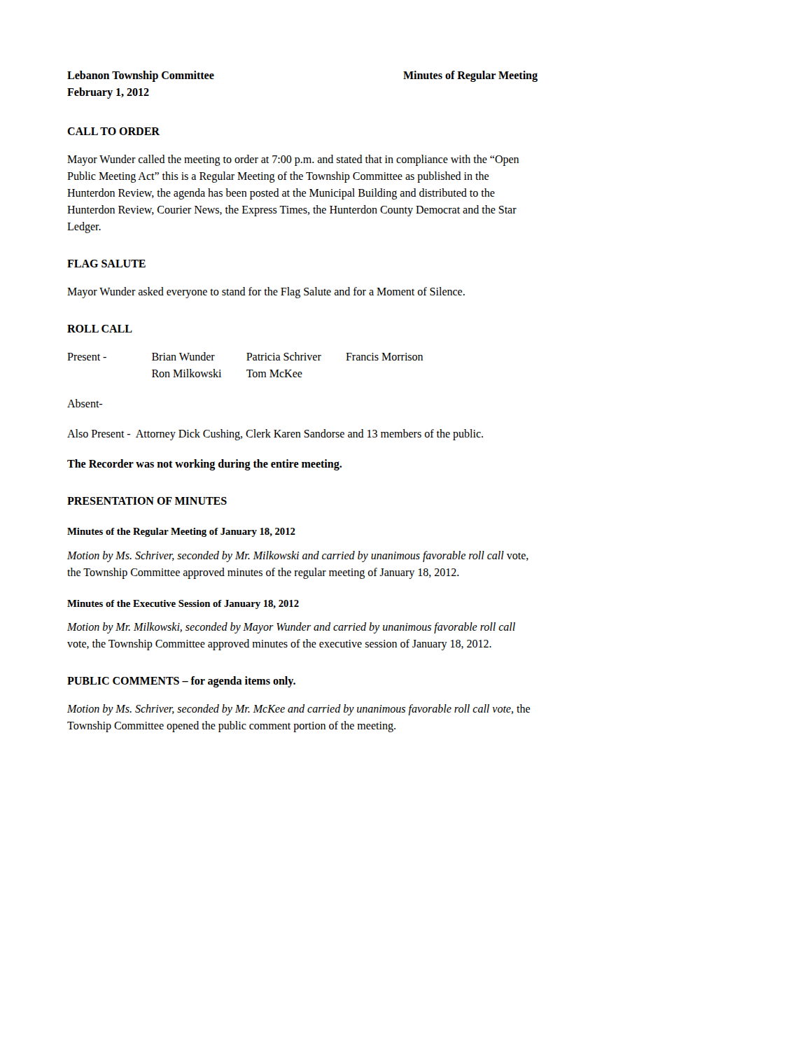Lebanon Township Committee
February 1, 2012
Minutes of Regular Meeting
CALL TO ORDER
Mayor Wunder called the meeting to order at 7:00 p.m. and stated that in compliance with the “Open Public Meeting Act” this is a Regular Meeting of the Township Committee as published in the Hunterdon Review, the agenda has been posted at the Municipal Building and distributed to the Hunterdon Review, Courier News, the Express Times, the Hunterdon County Democrat and the Star Ledger.
FLAG SALUTE
Mayor Wunder asked everyone to stand for the Flag Salute and for a Moment of Silence.
ROLL CALL
| Present - | Brian Wunder | Patricia Schriver | Francis Morrison |
| | Ron Milkowski | Tom McKee | |
Absent-
Also Present - Attorney Dick Cushing, Clerk Karen Sandorse and 13 members of the public.
The Recorder was not working during the entire meeting.
PRESENTATION OF MINUTES
Minutes of the Regular Meeting of January 18, 2012
Motion by Ms. Schriver, seconded by Mr. Milkowski and carried by unanimous favorable roll call vote, the Township Committee approved minutes of the regular meeting of January 18, 2012.
Minutes of the Executive Session of January 18, 2012
Motion by Mr. Milkowski, seconded by Mayor Wunder and carried by unanimous favorable roll call vote, the Township Committee approved minutes of the executive session of January 18, 2012.
PUBLIC COMMENTS – for agenda items only.
Motion by Ms. Schriver, seconded by Mr. McKee and carried by unanimous favorable roll call vote, the Township Committee opened the public comment portion of the meeting.